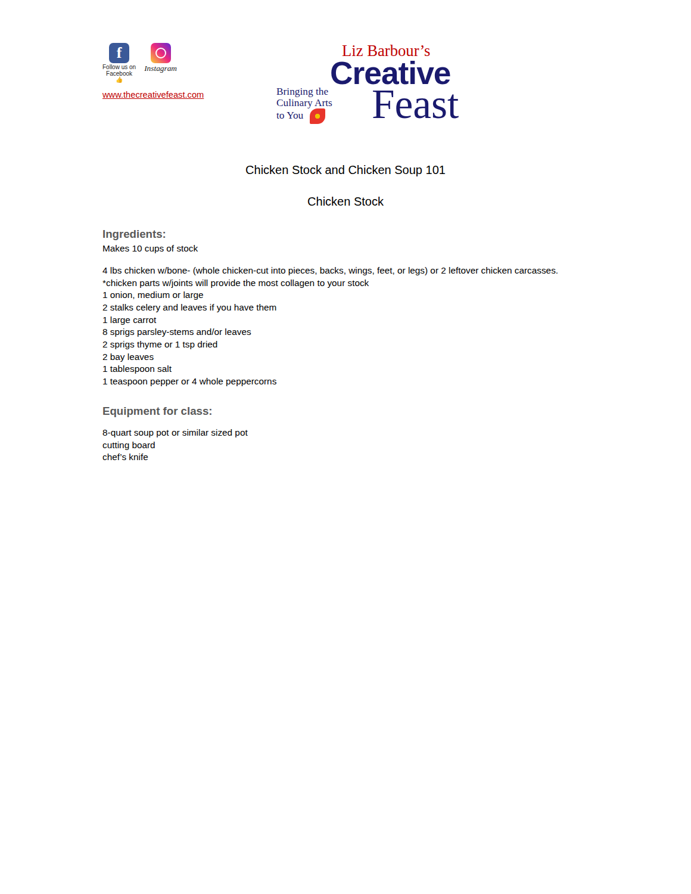f Follow us on
Facebook
👍
Instagram
www.thecreativefeast.com
Liz Barbour’s
Creative
Feast
Bringing the
Culinary Arts
to You
Chicken Stock and Chicken Soup 101
Chicken Stock
Ingredients:
Makes 10 cups of stock
4 lbs chicken w/bone- (whole chicken-cut into pieces, backs, wings, feet, or legs) or 2 leftover chicken carcasses.
*chicken parts w/joints will provide the most collagen to your stock
1 onion, medium or large
2 stalks celery and leaves if you have them
1 large carrot
8 sprigs parsley-stems and/or leaves
2 sprigs thyme or 1 tsp dried
2 bay leaves
1 tablespoon salt
1 teaspoon pepper or 4 whole peppercorns
Equipment for class:
8-quart soup pot or similar sized pot
cutting board
chef’s knife